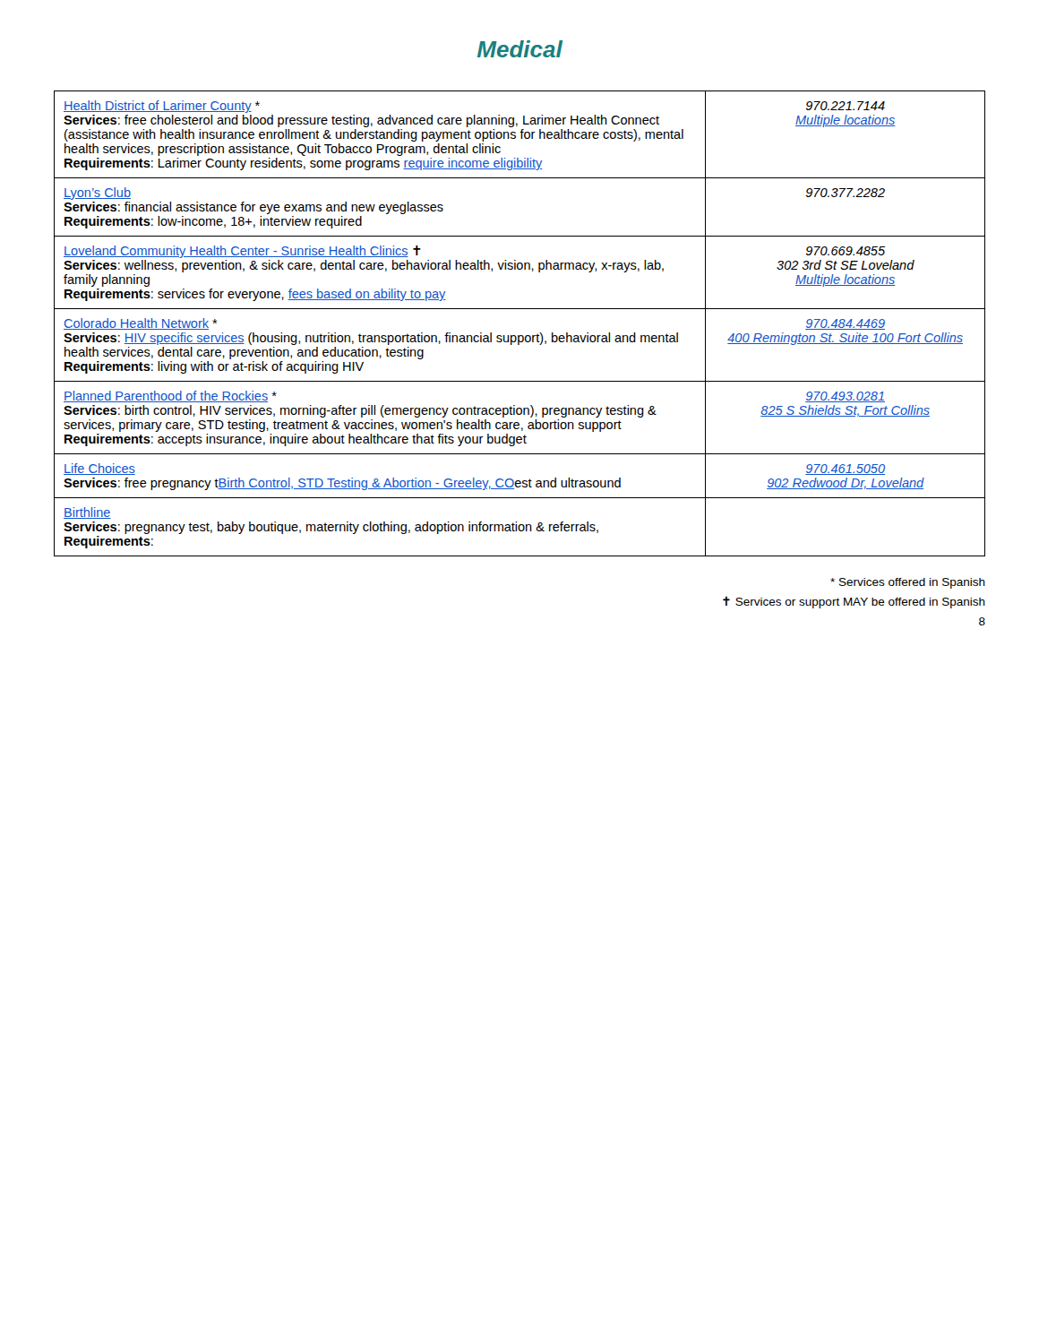Medical
| Health District of Larimer County * Services : free cholesterol and blood pressure testing, advanced care planning, Larimer Health Connect (assistance with health insurance enrollment & understanding payment options for healthcare costs), mental health services, prescription assistance, Quit Tobacco Program, dental clinic Requirements : Larimer County residents, some programs require income eligibility | 970.221.7144 Multiple locations |
| Lyon’s Club Services : financial assistance for eye exams and new eyeglasses Requirements : low-income, 18+, interview required | 970.377.2282 |
| Loveland Community Health Center - Sunrise Health Clinics ✝ Services : wellness, prevention, & sick care, dental care, behavioral health, vision, pharmacy, x-rays, lab, family planning Requirements : services for everyone, fees based on ability to pay | 970.669.4855 302 3rd St SE Loveland Multiple locations |
| Colorado Health Network * Services : HIV specific services (housing, nutrition, transportation, financial support), behavioral and mental health services, dental care, prevention, and education, testing Requirements : living with or at-risk of acquiring HIV | 970.484.4469 400 Remington St. Suite 100 Fort Collins |
| Planned Parenthood of the Rockies * Services : birth control, HIV services, morning-after pill (emergency contraception), pregnancy testing & services, primary care, STD testing, treatment & vaccines, women's health care, abortion support Requirements : accepts insurance, inquire about healthcare that fits your budget | 970.493.0281 825 S Shields St, Fort Collins |
| Life Choices Services : free pregnancy t Birth Control, STD Testing & Abortion - Greeley, CO est and ultrasound | 970.461.5050 902 Redwood Dr, Loveland |
| Birthline Services : pregnancy test, baby boutique, maternity clothing, adoption information & referrals, Requirements : | |
* Services offered in Spanish
✝ Services or support MAY be offered in Spanish
8